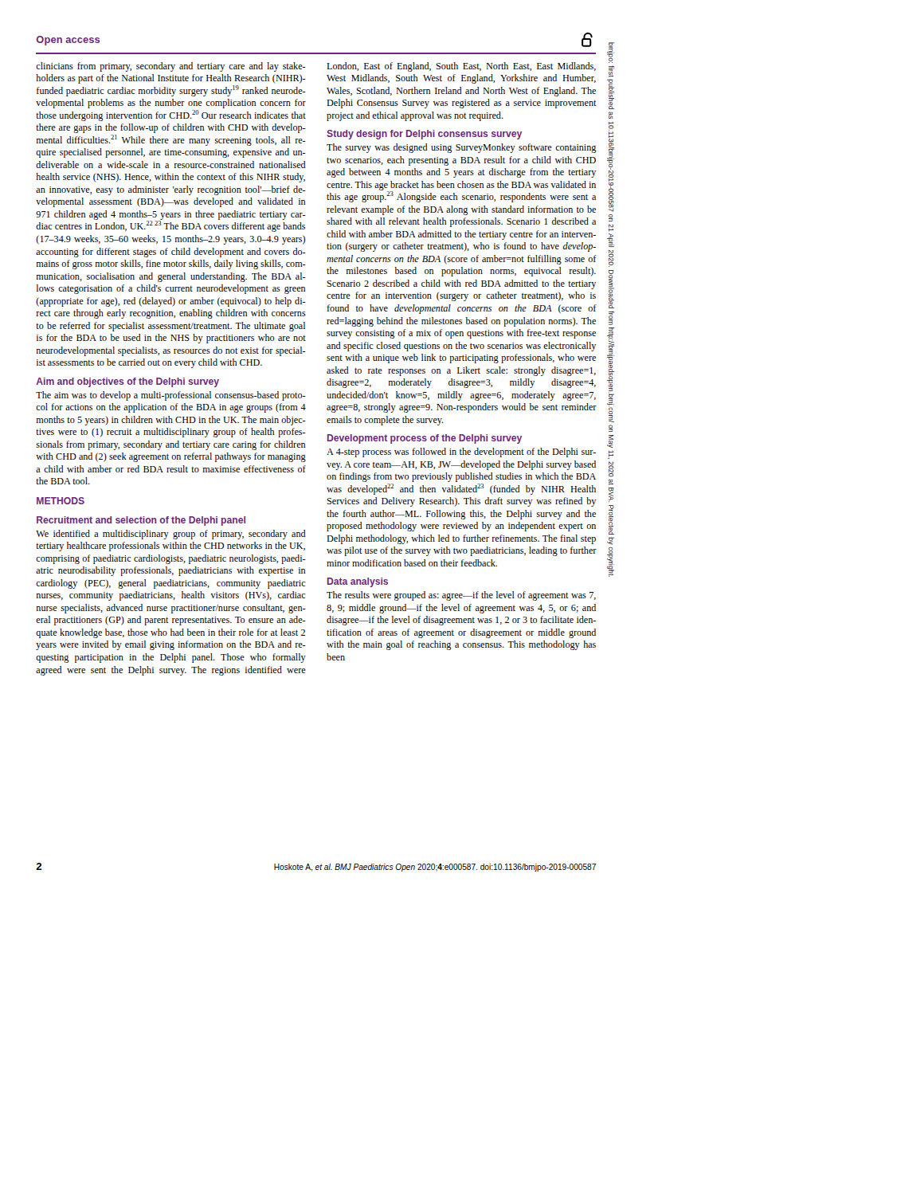Open access
clinicians from primary, secondary and tertiary care and lay stakeholders as part of the National Institute for Health Research (NIHR)-funded paediatric cardiac morbidity surgery study19 ranked neurodevelopmental problems as the number one complication concern for those undergoing intervention for CHD.20 Our research indicates that there are gaps in the follow-up of children with CHD with developmental difficulties.21 While there are many screening tools, all require specialised personnel, are time-consuming, expensive and undeliverable on a wide-scale in a resource-constrained nationalised health service (NHS). Hence, within the context of this NIHR study, an innovative, easy to administer 'early recognition tool'—brief developmental assessment (BDA)—was developed and validated in 971 children aged 4 months–5 years in three paediatric tertiary cardiac centres in London, UK.22 23 The BDA covers different age bands (17–34.9 weeks, 35–60 weeks, 15 months–2.9 years, 3.0–4.9 years) accounting for different stages of child development and covers domains of gross motor skills, fine motor skills, daily living skills, communication, socialisation and general understanding. The BDA allows categorisation of a child's current neurodevelopment as green (appropriate for age), red (delayed) or amber (equivocal) to help direct care through early recognition, enabling children with concerns to be referred for specialist assessment/treatment. The ultimate goal is for the BDA to be used in the NHS by practitioners who are not neurodevelopmental specialists, as resources do not exist for specialist assessments to be carried out on every child with CHD.
Aim and objectives of the Delphi survey
The aim was to develop a multi-professional consensus-based protocol for actions on the application of the BDA in age groups (from 4 months to 5 years) in children with CHD in the UK. The main objectives were to (1) recruit a multidisciplinary group of health professionals from primary, secondary and tertiary care caring for children with CHD and (2) seek agreement on referral pathways for managing a child with amber or red BDA result to maximise effectiveness of the BDA tool.
METHODS
Recruitment and selection of the Delphi panel
We identified a multidisciplinary group of primary, secondary and tertiary healthcare professionals within the CHD networks in the UK, comprising of paediatric cardiologists, paediatric neurologists, paediatric neurodisability professionals, paediatricians with expertise in cardiology (PEC), general paediatricians, community paediatric nurses, community paediatricians, health visitors (HVs), cardiac nurse specialists, advanced nurse practitioner/nurse consultant, general practitioners (GP) and parent representatives. To ensure an adequate knowledge base, those who had been in their role for at least 2 years were invited by email giving information on the BDA and requesting participation in the Delphi panel. Those who formally agreed were sent the Delphi survey. The regions identified were London, East of England, South East, North East, East Midlands, West Midlands, South West of England, Yorkshire and Humber, Wales, Scotland, Northern Ireland and North West of England. The Delphi Consensus Survey was registered as a service improvement project and ethical approval was not required.
Study design for Delphi consensus survey
The survey was designed using SurveyMonkey software containing two scenarios, each presenting a BDA result for a child with CHD aged between 4 months and 5 years at discharge from the tertiary centre. This age bracket has been chosen as the BDA was validated in this age group.23 Alongside each scenario, respondents were sent a relevant example of the BDA along with standard information to be shared with all relevant health professionals. Scenario 1 described a child with amber BDA admitted to the tertiary centre for an intervention (surgery or catheter treatment), who is found to have developmental concerns on the BDA (score of amber=not fulfilling some of the milestones based on population norms, equivocal result). Scenario 2 described a child with red BDA admitted to the tertiary centre for an intervention (surgery or catheter treatment), who is found to have developmental concerns on the BDA (score of red=lagging behind the milestones based on population norms). The survey consisting of a mix of open questions with free-text response and specific closed questions on the two scenarios was electronically sent with a unique web link to participating professionals, who were asked to rate responses on a Likert scale: strongly disagree=1, disagree=2, moderately disagree=3, mildly disagree=4, undecided/don't know=5, mildly agree=6, moderately agree=7, agree=8, strongly agree=9. Non-responders would be sent reminder emails to complete the survey.
Development process of the Delphi survey
A 4-step process was followed in the development of the Delphi survey. A core team—AH, KB, JW—developed the Delphi survey based on findings from two previously published studies in which the BDA was developed22 and then validated23 (funded by NIHR Health Services and Delivery Research). This draft survey was refined by the fourth author—ML. Following this, the Delphi survey and the proposed methodology were reviewed by an independent expert on Delphi methodology, which led to further refinements. The final step was pilot use of the survey with two paediatricians, leading to further minor modification based on their feedback.
Data analysis
The results were grouped as: agree—if the level of agreement was 7, 8, 9; middle ground—if the level of agreement was 4, 5, or 6; and disagree—if the level of disagreement was 1, 2 or 3 to facilitate identification of areas of agreement or disagreement or middle ground with the main goal of reaching a consensus. This methodology has been
2
Hoskote A, et al. BMJ Paediatrics Open 2020;4:e000587. doi:10.1136/bmjpo-2019-000587
bmjpo: first published as 10.1136/bmjpo-2019-000587 on 21 April 2020. Downloaded from http://bmjpaedsopen.bmj.com/ on May 11, 2020 at BVA. Protected by copyright.